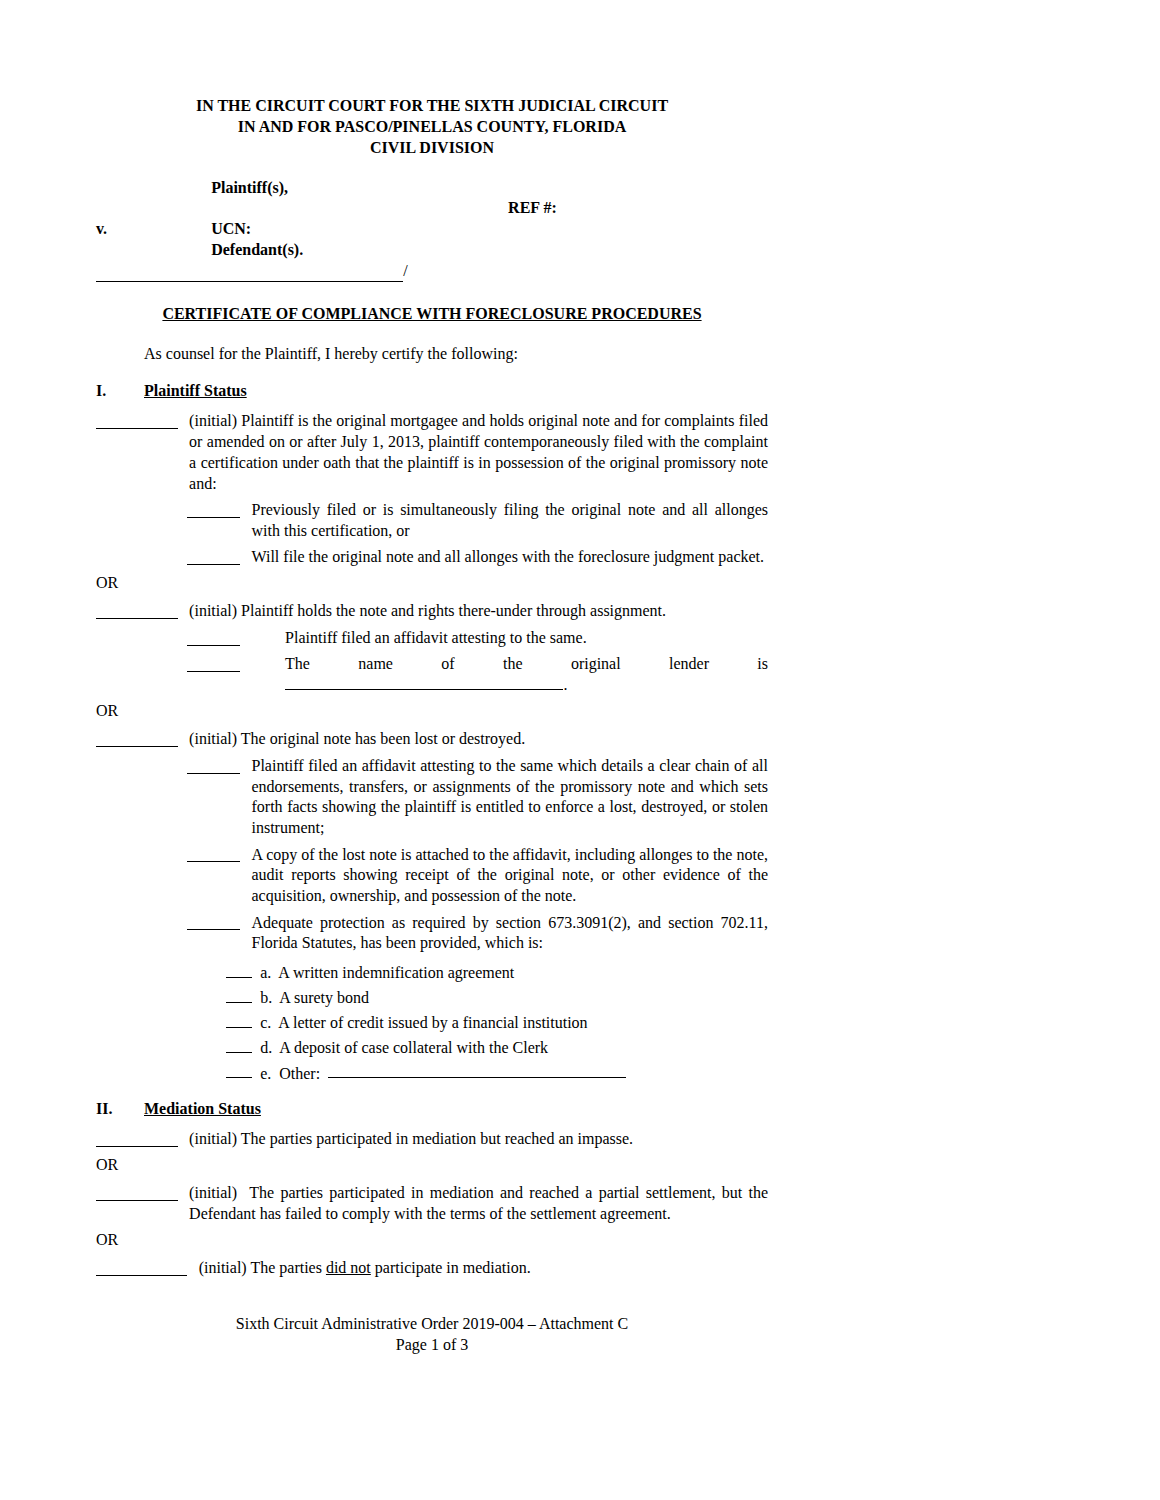IN THE CIRCUIT COURT FOR THE SIXTH JUDICIAL CIRCUIT
IN AND FOR PASCO/PINELLAS COUNTY, FLORIDA
CIVIL DIVISION
Plaintiff(s),
REF #:
v.
UCN:
Defendant(s).
/
CERTIFICATE OF COMPLIANCE WITH FORECLOSURE PROCEDURES
As counsel for the Plaintiff, I hereby certify the following:
I.
Plaintiff Status
(initial) Plaintiff is the original mortgagee and holds original note and for complaints filed or amended on or after July 1, 2013, plaintiff contemporaneously filed with the complaint a certification under oath that the plaintiff is in possession of the original promissory note and:
Previously filed or is simultaneously filing the original note and all allonges with this certification, or
Will file the original note and all allonges with the foreclosure judgment packet.
OR
(initial) Plaintiff holds the note and rights there-under through assignment.
Plaintiff filed an affidavit attesting to the same.
The name of the original lender is .
OR
(initial) The original note has been lost or destroyed.
Plaintiff filed an affidavit attesting to the same which details a clear chain of all endorsements, transfers, or assignments of the promissory note and which sets forth facts showing the plaintiff is entitled to enforce a lost, destroyed, or stolen instrument;
A copy of the lost note is attached to the affidavit, including allonges to the note, audit reports showing receipt of the original note, or other evidence of the acquisition, ownership, and possession of the note.
Adequate protection as required by section 673.3091(2), and section 702.11, Florida Statutes, has been provided, which is:
a. A written indemnification agreement
b. A surety bond
c. A letter of credit issued by a financial institution
d. A deposit of case collateral with the Clerk
e. Other:
II.
Mediation Status
(initial) The parties participated in mediation but reached an impasse.
OR
(initial) The parties participated in mediation and reached a partial settlement, but the Defendant has failed to comply with the terms of the settlement agreement.
OR
(initial) The parties did not participate in mediation.
Sixth Circuit Administrative Order 2019-004 – Attachment C
Page 1 of 3